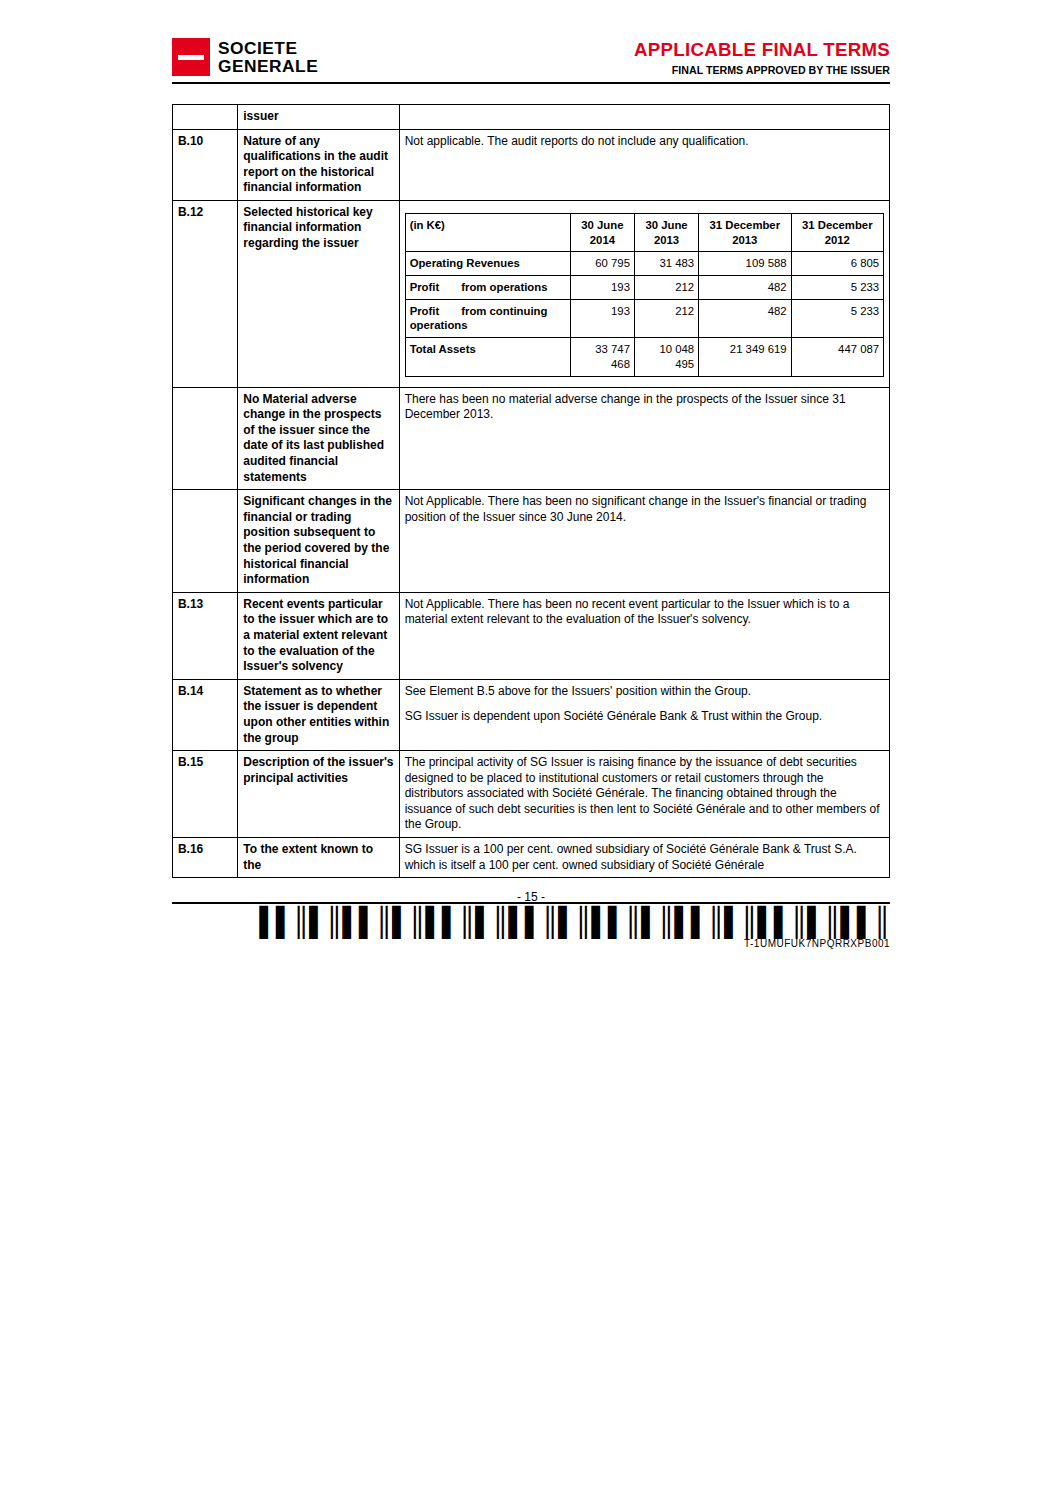SOCIETE
GENERALE
APPLICABLE FINAL TERMS
FINAL TERMS APPROVED BY THE ISSUER
| | issuer | |
| B.10 | Nature of any qualifications in the audit report on the historical financial information | Not applicable. The audit reports do not include any qualification. |
| B.12 | Selected historical key financial information regarding the issuer | / (in K€) / 30 June 2014 / 30 June 2013 / 31 December 2013 / 31 December 2012 / / --- / --- / --- / --- / --- / / Operating Revenues / 60 795 / 31 483 / 109 588 / 6 805 / / Profit from operations / 193 / 212 / 482 / 5 233 / / Profit from continuing operations / 193 / 212 / 482 / 5 233 / / Total Assets / 33 747 468 / 10 048 495 / 21 349 619 / 447 087 / |
| | No Material adverse change in the prospects of the issuer since the date of its last published audited financial statements | There has been no material adverse change in the prospects of the Issuer since 31 December 2013. |
| | Significant changes in the financial or trading position subsequent to the period covered by the historical financial information | Not Applicable. There has been no significant change in the Issuer's financial or trading position of the Issuer since 30 June 2014. |
| B.13 | Recent events particular to the issuer which are to a material extent relevant to the evaluation of the Issuer's solvency | Not Applicable. There has been no recent event particular to the Issuer which is to a material extent relevant to the evaluation of the Issuer's solvency. |
| B.14 | Statement as to whether the issuer is dependent upon other entities within the group | See Element B.5 above for the Issuers' position within the Group. SG Issuer is dependent upon Société Générale Bank & Trust within the Group. |
| B.15 | Description of the issuer's principal activities | The principal activity of SG Issuer is raising finance by the issuance of debt securities designed to be placed to institutional customers or retail customers through the distributors associated with Société Générale. The financing obtained through the issuance of such debt securities is then lent to Société Générale and to other members of the Group. |
| B.16 | To the extent known to the | SG Issuer is a 100 per cent. owned subsidiary of Société Générale Bank & Trust S.A. which is itself a 100 per cent. owned subsidiary of Société Générale |
- 15 -
▌▌║▌║▌▌║▌║▌▌║▌║▌▌║▌║▌▌║▌║▌▌║▌║▌▌║▌║▌▌║
T-1UMUFUK7NPQRRXPB001